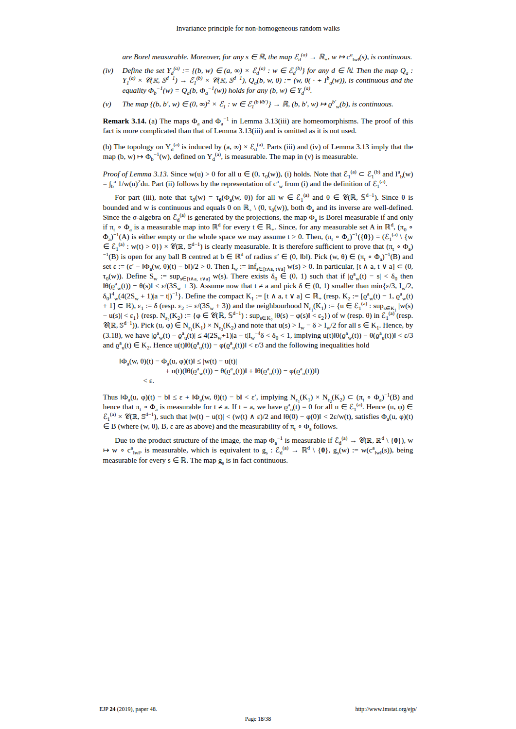Invariance principle for non-homogeneous random walks
are Borel measurable. Moreover, for any s ∈ ℝ, the map ℰd(a) → ℝ+, w ↦ ca‖w‖(s), is continuous.
(iv) Define the set Υd(a) := {(b, w) ∈ (a, ∞) × ℰd(a) : w ∈ ℰd(b)} for any d ∈ ℕ. Then the map Qa : Υ1(a) × 𝒞(ℝ, 𝕊d−1) → ℰ1(b) × 𝒞(ℝ, 𝕊d−1), Qa(b, w, θ) := (w, θ( · + Iba(w)), is continuous and the equality Φb−1(w) = Qa(b, Φa−1(w)) holds for any (b, w) ∈ Υd(a).
(v) The map {(b, b′, w) ∈ (0, ∞)2 × ℰ1 : w ∈ ℰ1(b∨b′)} → ℝ, (b, b′, w) ↦ ϱb′w(b), is continuous.
Remark 3.14. (a) The maps Φa and Φa−1 in Lemma 3.13(iii) are homeomorphisms. The proof of this fact is more complicated than that of Lemma 3.13(iii) and is omitted as it is not used.
(b) The topology on Υd(a) is induced by (a, ∞) × ℰd(a). Parts (iii) and (iv) of Lemma 3.13 imply that the map (b, w) ↦ Φb−1(w), defined on Υd(a), is measurable. The map in (v) is measurable.
Proof of Lemma 3.13. Since w(u) > 0 for all u ∈ (0, τ0(w)), (i) holds. Note that ℰ1(a) ⊂ ℰ1(b) and Iab(w) = ∫ba 1/w(u)2du. Part (ii) follows by the representation of caw from (i) and the definition of ℰ1(a).
For part (iii), note that τ0(w) = τ0(Φa(w, θ)) for all w ∈ ℰ1(a) and θ ∈ 𝒞(ℝ, 𝕊d−1). Since θ is bounded and w is continuous and equals 0 on ℝ+ \ (0, τ0(w)), both Φa and its inverse are well-defined. Since the σ-algebra on ℰd(a) is generated by the projections, the map Φa is Borel measurable if and only if πt ∘ Φa is a measurable map into ℝd for every t ∈ ℝ+. Since, for any measurable set A in ℝd, (π0 ∘ Φa)−1(A) is either empty or the whole space we may assume t > 0. Then, (πt ∘ Φa)−1({0}) = (ℰ1(a) \ {w ∈ ℰ1(a) : w(t) > 0}) × 𝒞(ℝ, 𝕊d−1) is clearly measurable. It is therefore sufficient to prove that (πt ∘ Φa)−1(B) is open for any ball B centred at b ∈ ℝd of radius ε′ ∈ (0, ‖b‖). Pick (w, θ) ∈ (πt ∘ Φa)−1(B) and set ε := (ε′ − ‖Φa(w, θ)(t) − b‖)/2 > 0. Then Iw := infs∈[t∧a, t∨a] w(s) > 0. In particular, [t ∧ a, t ∨ a] ⊂ (0, τ0(w)). Define Sw := sups∈[t∧a, t∨a] w(s). There exists δ0 ∈ (0, 1) such that if |ϱaw(t) − s| < δ0 then ‖θ(ϱaw(t)) − θ(s)‖ < ε/(3Sw + 3). Assume now that t ≠ a and pick δ ∈ (0, 1) smaller than min{ε/3, Iw/2, δ0I4w(4(2Sw + 1)|a − t|)−1}. Define the compact K1 := [t ∧ a, t ∨ a] ⊂ ℝ+ (resp. K2 := [ϱaw(t) − 1, ϱaw(t) + 1] ⊂ ℝ), ε1 := δ (resp. ε2 := ε/(3Sw + 3)) and the neighbourhood Nε1(K1) := {u ∈ ℰ1(a) : sups∈K1 |w(s) − u(s)| < ε1} (resp. Nε2(K2) := {φ ∈ 𝒞(ℝ, 𝕊d−1) : sups∈K2 ‖θ(s) − φ(s)‖ < ε2}) of w (resp. θ) in ℰ1(a) (resp. 𝒞(ℝ, 𝕊d−1)). Pick (u, φ) ∈ Nε1(K1) × Nε2(K2) and note that u(s) > Iw − δ > Iw/2 for all s ∈ K1. Hence, by (3.18), we have |ϱaw(t) − ϱau(t)| ≤ 4(2Sw+1)|a − t|Iw−4δ < δ0 < 1, implying u(t)‖θ(ϱaw(t)) − θ(ϱau(t))‖ < ε/3 and ϱau(t) ∈ K2. Hence u(t)‖θ(ϱau(t)) − φ(ϱau(t))‖ < ε/3 and the following inequalities hold
‖Φa(w, θ)(t) − Φa(u, φ)(t)‖ ≤ |w(t) − u(t)| + u(t)(‖θ(ϱaw(t)) − θ(ϱau(t))‖ + ‖θ(ϱau(t)) − φ(ϱau(t))‖) < ε.
Thus ‖Φa(u, φ)(t) − b‖ ≤ ε + ‖Φa(w, θ)(t) − b‖ < ε′, implying Nε1(K1) × Nε2(K2) ⊂ (πt ∘ Φa)−1(B) and hence that πt ∘ Φa is measurable for t ≠ a. If t = a, we have ϱau(t) = 0 for all u ∈ ℰ1(a). Hence (u, φ) ∈ ℰ1(a) × 𝒞(ℝ, 𝕊d−1), such that |w(t) − u(t)| < (w(t) ∧ ε)/2 and ‖θ(0) − φ(0)‖ < 2ε/w(t), satisfies Φa(u, φ)(t) ∈ B (where (w, θ), B, ε are as above) and the measurability of πt ∘ Φa follows.
Due to the product structure of the image, the map Φa−1 is measurable if ℰd(a) → 𝒞(ℝ, ℝd \ {0}), w ↦ w ∘ ca‖w‖, is measurable, which is equivalent to gs : ℰd(a) → ℝd \ {0}, gs(w) := w(ca‖w‖(s)), being measurable for every s ∈ ℝ. The map gs is in fact continuous.
EJP 24 (2019), paper 48. http://www.imstat.org/ejp/
Page 18/38